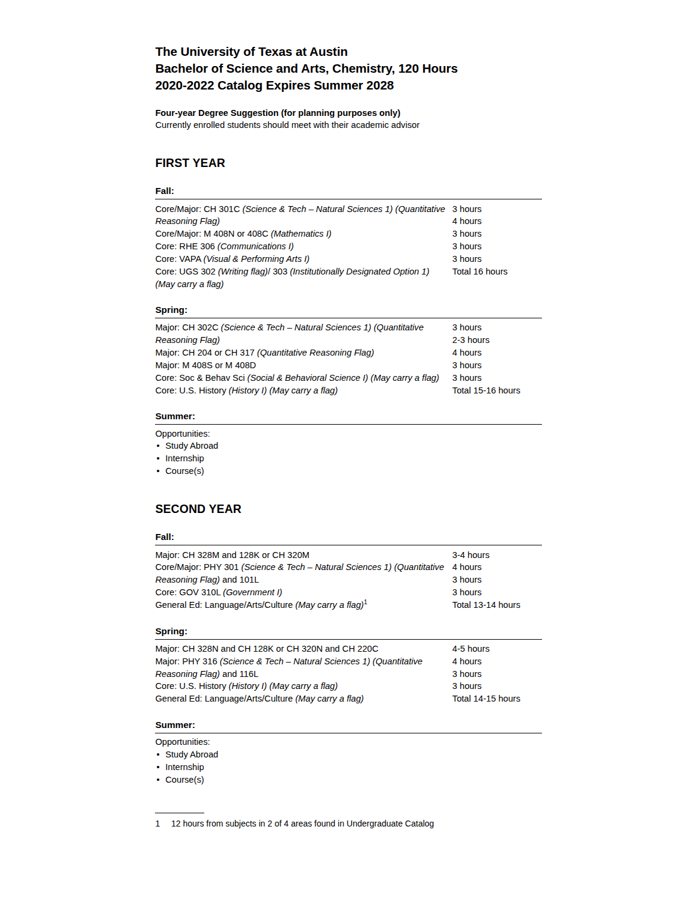The University of Texas at Austin Bachelor of Science and Arts, Chemistry, 120 Hours 2020-2022 Catalog Expires Summer 2028
Four-year Degree Suggestion (for planning purposes only)
Currently enrolled students should meet with their academic advisor
FIRST YEAR
Fall:
| Core/Major: CH 301C (Science & Tech – Natural Sciences 1) (Quantitative Reasoning Flag) Core/Major: M 408N or 408C (Mathematics I) Core: RHE 306 (Communications I) Core: VAPA (Visual & Performing Arts I) Core: UGS 302 (Writing flag) / 303 (Institutionally Designated Option 1) (May carry a flag) | 3 hours 4 hours 3 hours 3 hours 3 hours Total 16 hours |
Spring:
| Major: CH 302C (Science & Tech – Natural Sciences 1) (Quantitative Reasoning Flag) Major: CH 204 or CH 317 (Quantitative Reasoning Flag) Major: M 408S or M 408D Core: Soc & Behav Sci (Social & Behavioral Science I) (May carry a flag) Core: U.S. History (History I) (May carry a flag) | 3 hours 2-3 hours 4 hours 3 hours 3 hours Total 15-16 hours |
Summer:
Opportunities:
Study Abroad
Internship
Course(s)
SECOND YEAR
Fall:
| Major: CH 328M and 128K or CH 320M Core/Major: PHY 301 (Science & Tech – Natural Sciences 1) (Quantitative Reasoning Flag) and 101L Core: GOV 310L (Government I) General Ed: Language/Arts/Culture (May carry a flag) 1 | 3-4 hours 4 hours 3 hours 3 hours Total 13-14 hours |
Spring:
| Major: CH 328N and CH 128K or CH 320N and CH 220C Major: PHY 316 (Science & Tech – Natural Sciences 1) (Quantitative Reasoning Flag) and 116L Core: U.S. History (History I) (May carry a flag) General Ed: Language/Arts/Culture (May carry a flag) | 4-5 hours 4 hours 3 hours 3 hours Total 14-15 hours |
Summer:
Opportunities:
Study Abroad
Internship
Course(s)
1
12 hours from subjects in 2 of 4 areas found in Undergraduate Catalog